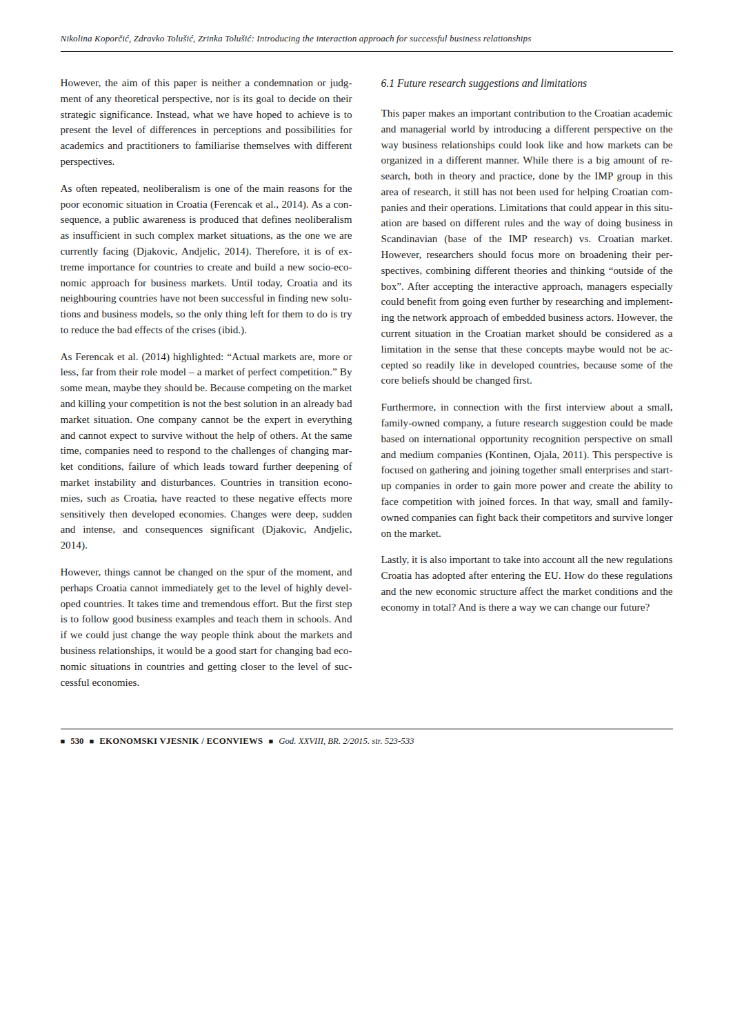Nikolina Koporčić, Zdravko Tolušić, Zrinka Tolušić: Introducing the interaction approach for successful business relationships
However, the aim of this paper is neither a condemnation or judgment of any theoretical perspective, nor is its goal to decide on their strategic significance. Instead, what we have hoped to achieve is to present the level of differences in perceptions and possibilities for academics and practitioners to familiarise themselves with different perspectives.
As often repeated, neoliberalism is one of the main reasons for the poor economic situation in Croatia (Ferencak et al., 2014). As a consequence, a public awareness is produced that defines neoliberalism as insufficient in such complex market situations, as the one we are currently facing (Djakovic, Andjelic, 2014). Therefore, it is of extreme importance for countries to create and build a new socio-economic approach for business markets. Until today, Croatia and its neighbouring countries have not been successful in finding new solutions and business models, so the only thing left for them to do is try to reduce the bad effects of the crises (ibid.).
As Ferencak et al. (2014) highlighted: “Actual markets are, more or less, far from their role model – a market of perfect competition.” By some mean, maybe they should be. Because competing on the market and killing your competition is not the best solution in an already bad market situation. One company cannot be the expert in everything and cannot expect to survive without the help of others. At the same time, companies need to respond to the challenges of changing market conditions, failure of which leads toward further deepening of market instability and disturbances. Countries in transition economies, such as Croatia, have reacted to these negative effects more sensitively then developed economies. Changes were deep, sudden and intense, and consequences significant (Djakovic, Andjelic, 2014).
However, things cannot be changed on the spur of the moment, and perhaps Croatia cannot immediately get to the level of highly developed countries. It takes time and tremendous effort. But the first step is to follow good business examples and teach them in schools. And if we could just change the way people think about the markets and business relationships, it would be a good start for changing bad economic situations in countries and getting closer to the level of successful economies.
6.1 Future research suggestions and limitations
This paper makes an important contribution to the Croatian academic and managerial world by introducing a different perspective on the way business relationships could look like and how markets can be organized in a different manner. While there is a big amount of research, both in theory and practice, done by the IMP group in this area of research, it still has not been used for helping Croatian companies and their operations. Limitations that could appear in this situation are based on different rules and the way of doing business in Scandinavian (base of the IMP research) vs. Croatian market. However, researchers should focus more on broadening their perspectives, combining different theories and thinking “outside of the box”. After accepting the interactive approach, managers especially could benefit from going even further by researching and implementing the network approach of embedded business actors. However, the current situation in the Croatian market should be considered as a limitation in the sense that these concepts maybe would not be accepted so readily like in developed countries, because some of the core beliefs should be changed first.
Furthermore, in connection with the first interview about a small, family-owned company, a future research suggestion could be made based on international opportunity recognition perspective on small and medium companies (Kontinen, Ojala, 2011). This perspective is focused on gathering and joining together small enterprises and start-up companies in order to gain more power and create the ability to face competition with joined forces. In that way, small and family-owned companies can fight back their competitors and survive longer on the market.
Lastly, it is also important to take into account all the new regulations Croatia has adopted after entering the EU. How do these regulations and the new economic structure affect the market conditions and the economy in total? And is there a way we can change our future?
■ 530 ■ EKONOMSKI VJESNIK / ECONVIEWS ■ God. XXVIII, BR. 2/2015. str. 523-533